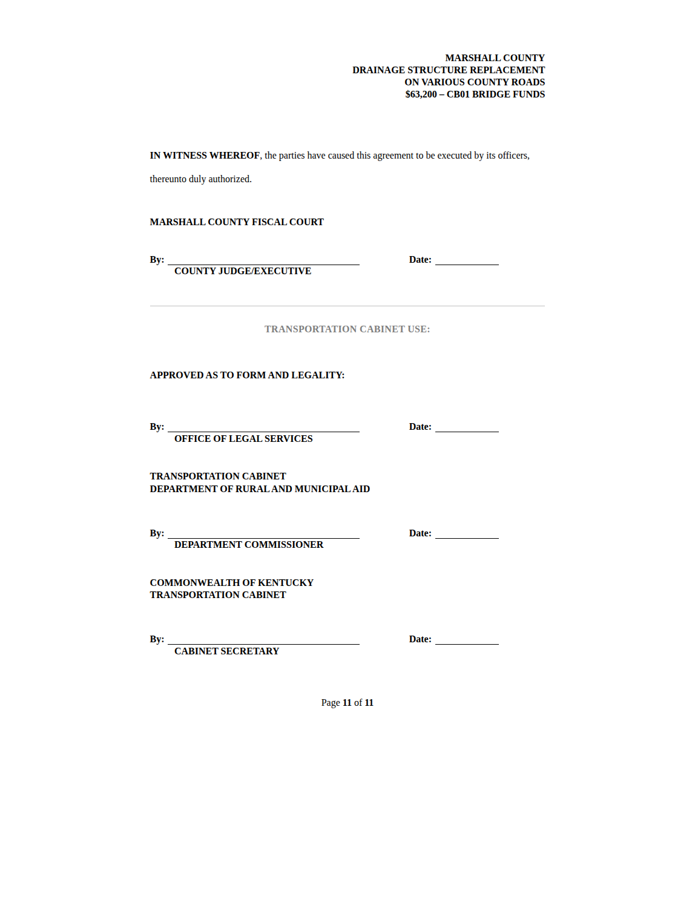MARSHALL COUNTY
DRAINAGE STRUCTURE REPLACEMENT
ON VARIOUS COUNTY ROADS
$63,200 – CB01 BRIDGE FUNDS
IN WITNESS WHEREOF, the parties have caused this agreement to be executed by its officers, thereunto duly authorized.
MARSHALL COUNTY FISCAL COURT
By: Date:
COUNTY JUDGE/EXECUTIVE
TRANSPORTATION CABINET USE:
APPROVED AS TO FORM AND LEGALITY:
By: Date:
OFFICE OF LEGAL SERVICES
TRANSPORTATION CABINET
DEPARTMENT OF RURAL AND MUNICIPAL AID
By: Date:
DEPARTMENT COMMISSIONER
COMMONWEALTH OF KENTUCKY
TRANSPORTATION CABINET
By: Date:
CABINET SECRETARY
Page 11 of 11